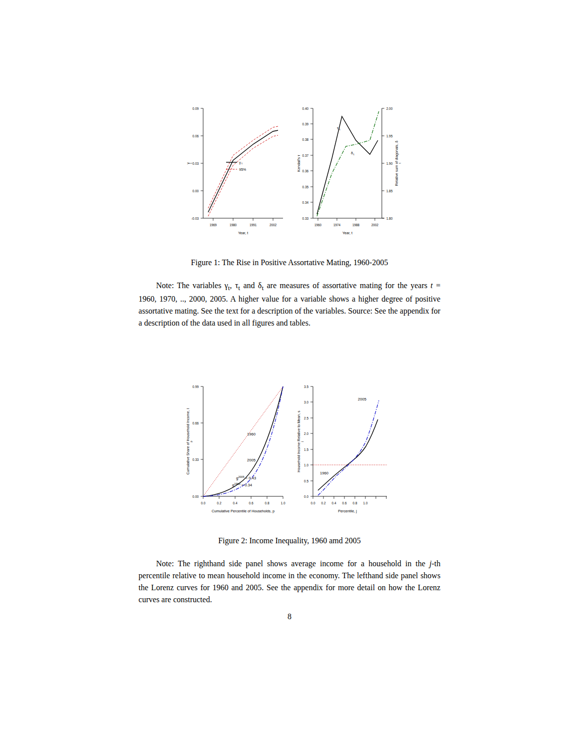0.09 0.06 0.03 0.00 -0.03 1969 1980 1991 2002 Year, t γ t γ t 95% 0.40 0.39 0.38 0.37 0.36 0.35 0.34 0.33 2.00 1.95 1.90 1.85 1.80 1960 1974 1988 2002 Year, t Kendall's τ Relative sum of diagonals, δ t τ t δ t
Figure 1: The Rise in Positive Assortative Mating, 1960-2005
Note: The variables γt, τt and δt are measures of assortative mating for the years t = 1960, 1970, .., 2000, 2005. A higher value for a variable shows a higher degree of positive assortative mating. See the text for a description of the variables. Source: See the appendix for a description of the data used in all figures and tables.
0.99 0.66 0.33 0.00 0.0 0.2 0.4 0.6 0.8 1.0 Cumulative Percentile of Households, p Cumulative Share of Household Income, I p 1960 2005 g2005 = 0.43 g1960 = 0.34 3.5 3.0 2.5 2.0 1.5 1.0 0.5 0.0 0.0 0.2 0.4 0.6 0.8 1.0 Percentile, j Household Income Relative to Mean, s j 2005 1960
Figure 2: Income Inequality, 1960 amd 2005
Note: The righthand side panel shows average income for a household in the j-th percentile relative to mean household income in the economy. The lefthand side panel shows the Lorenz curves for 1960 and 2005. See the appendix for more detail on how the Lorenz curves are constructed.
8